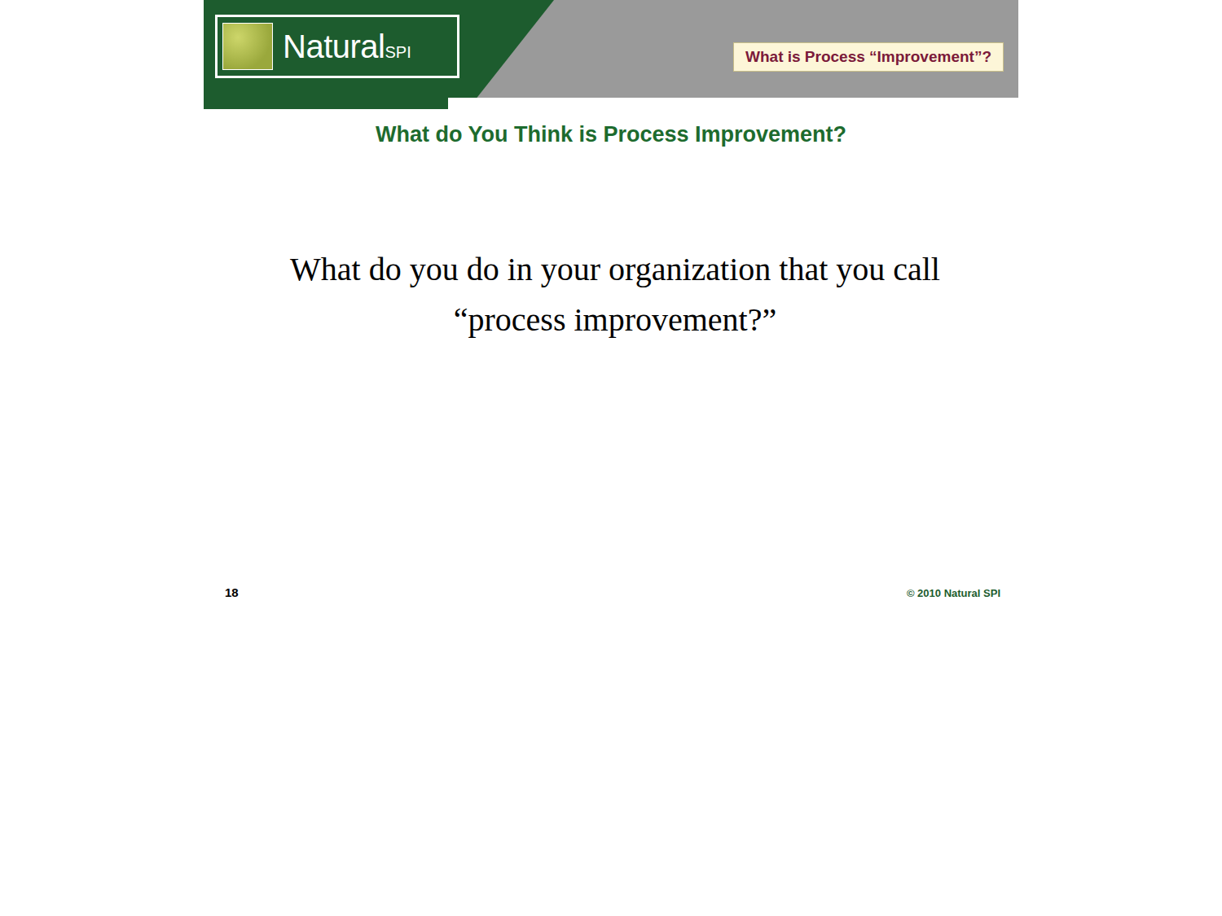NaturalSPI
What is Process “Improvement”?
What do You Think is Process Improvement?
What do you do in your organization that you call “process improvement?”
18
© 2010 Natural SPI